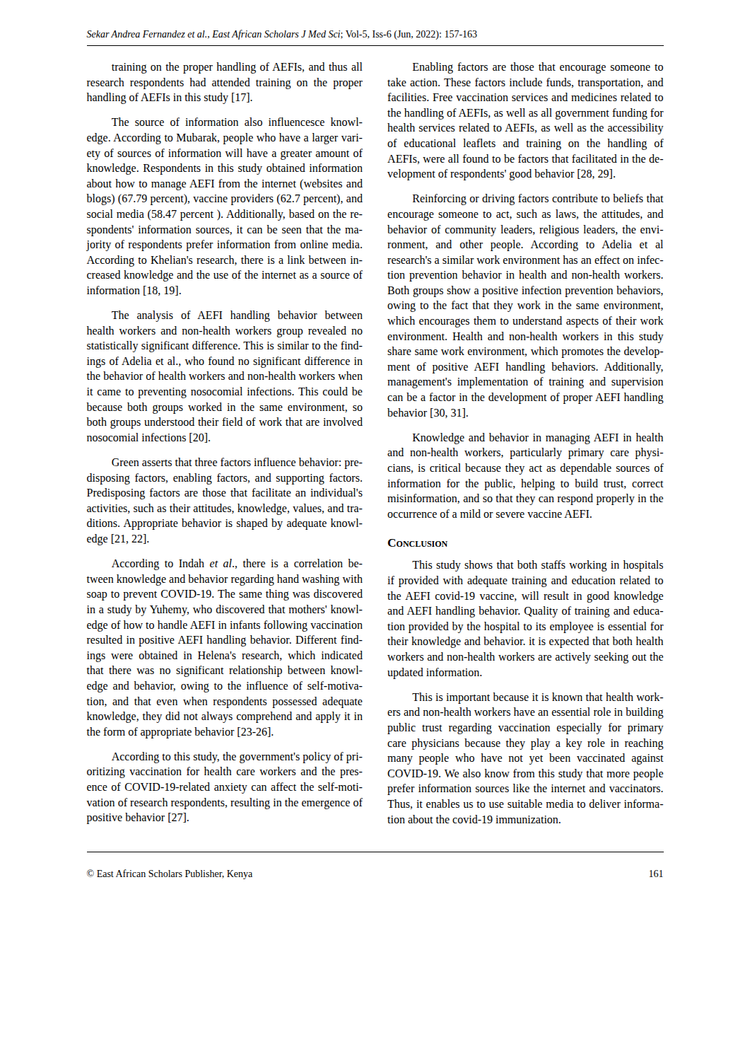Sekar Andrea Fernandez et al., East African Scholars J Med Sci; Vol-5, Iss-6 (Jun, 2022): 157-163
training on the proper handling of AEFIs, and thus all research respondents had attended training on the proper handling of AEFIs in this study [17].
The source of information also influencesce knowledge. According to Mubarak, people who have a larger variety of sources of information will have a greater amount of knowledge. Respondents in this study obtained information about how to manage AEFI from the internet (websites and blogs) (67.79 percent), vaccine providers (62.7 percent), and social media (58.47 percent ). Additionally, based on the respondents' information sources, it can be seen that the majority of respondents prefer information from online media. According to Khelian's research, there is a link between increased knowledge and the use of the internet as a source of information [18, 19].
The analysis of AEFI handling behavior between health workers and non-health workers group revealed no statistically significant difference. This is similar to the findings of Adelia et al., who found no significant difference in the behavior of health workers and non-health workers when it came to preventing nosocomial infections. This could be because both groups worked in the same environment, so both groups understood their field of work that are involved nosocomial infections [20].
Green asserts that three factors influence behavior: predisposing factors, enabling factors, and supporting factors. Predisposing factors are those that facilitate an individual's activities, such as their attitudes, knowledge, values, and traditions. Appropriate behavior is shaped by adequate knowledge [21, 22].
According to Indah et al., there is a correlation between knowledge and behavior regarding hand washing with soap to prevent COVID-19. The same thing was discovered in a study by Yuhemy, who discovered that mothers' knowledge of how to handle AEFI in infants following vaccination resulted in positive AEFI handling behavior. Different findings were obtained in Helena's research, which indicated that there was no significant relationship between knowledge and behavior, owing to the influence of self-motivation, and that even when respondents possessed adequate knowledge, they did not always comprehend and apply it in the form of appropriate behavior [23-26].
According to this study, the government's policy of prioritizing vaccination for health care workers and the presence of COVID-19-related anxiety can affect the self-motivation of research respondents, resulting in the emergence of positive behavior [27].
Enabling factors are those that encourage someone to take action. These factors include funds, transportation, and facilities. Free vaccination services and medicines related to the handling of AEFIs, as well as all government funding for health services related to AEFIs, as well as the accessibility of educational leaflets and training on the handling of AEFIs, were all found to be factors that facilitated in the development of respondents' good behavior [28, 29].
Reinforcing or driving factors contribute to beliefs that encourage someone to act, such as laws, the attitudes, and behavior of community leaders, religious leaders, the environment, and other people. According to Adelia et al research's a similar work environment has an effect on infection prevention behavior in health and non-health workers. Both groups show a positive infection prevention behaviors, owing to the fact that they work in the same environment, which encourages them to understand aspects of their work environment. Health and non-health workers in this study share same work environment, which promotes the development of positive AEFI handling behaviors. Additionally, management's implementation of training and supervision can be a factor in the development of proper AEFI handling behavior [30, 31].
Knowledge and behavior in managing AEFI in health and non-health workers, particularly primary care physicians, is critical because they act as dependable sources of information for the public, helping to build trust, correct misinformation, and so that they can respond properly in the occurrence of a mild or severe vaccine AEFI.
Conclusion
This study shows that both staffs working in hospitals if provided with adequate training and education related to the AEFI covid-19 vaccine, will result in good knowledge and AEFI handling behavior. Quality of training and education provided by the hospital to its employee is essential for their knowledge and behavior. it is expected that both health workers and non-health workers are actively seeking out the updated information.
This is important because it is known that health workers and non-health workers have an essential role in building public trust regarding vaccination especially for primary care physicians because they play a key role in reaching many people who have not yet been vaccinated against COVID-19. We also know from this study that more people prefer information sources like the internet and vaccinators. Thus, it enables us to use suitable media to deliver information about the covid-19 immunization.
© East African Scholars Publisher, Kenya 161